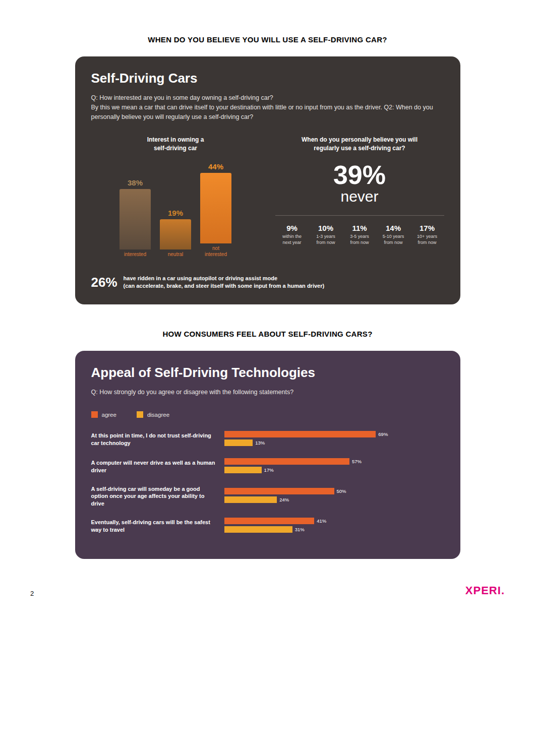WHEN DO YOU BELIEVE YOU WILL USE A SELF-DRIVING CAR?
Self-Driving Cars
Q: How interested are you in some day owning a self-driving car?
By this we mean a car that can drive itself to your destination with little or no input from you as the driver. Q2: When do you personally believe you will regularly use a self-driving car?
Interest in owning a
self-driving car
38%
interested
19%
neutral
44%
not
interested
When do you personally believe you will
regularly use a self-driving car?
39%never
9%
within the
next year
10%
1-3 years
from now
11%
3-5 years
from now
14%
5-10 years
from now
17%
10+ years
from now
26%
have ridden in a car using autopilot or driving assist mode
(can accelerate, brake, and steer itself with some input from a human driver)
HOW CONSUMERS FEEL ABOUT SELF-DRIVING CARS?
Appeal of Self-Driving Technologies
Q: How strongly do you agree or disagree with the following statements?
agree
disagree
At this point in time, I do not trust self-driving car technology
69%
13%
A computer will never drive as well as a human driver
57%
17%
A self-driving car will someday be a good option once your age affects your ability to drive
50%
24%
Eventually, self-driving cars will be the safest way to travel
41%
31%
2
XPERI.